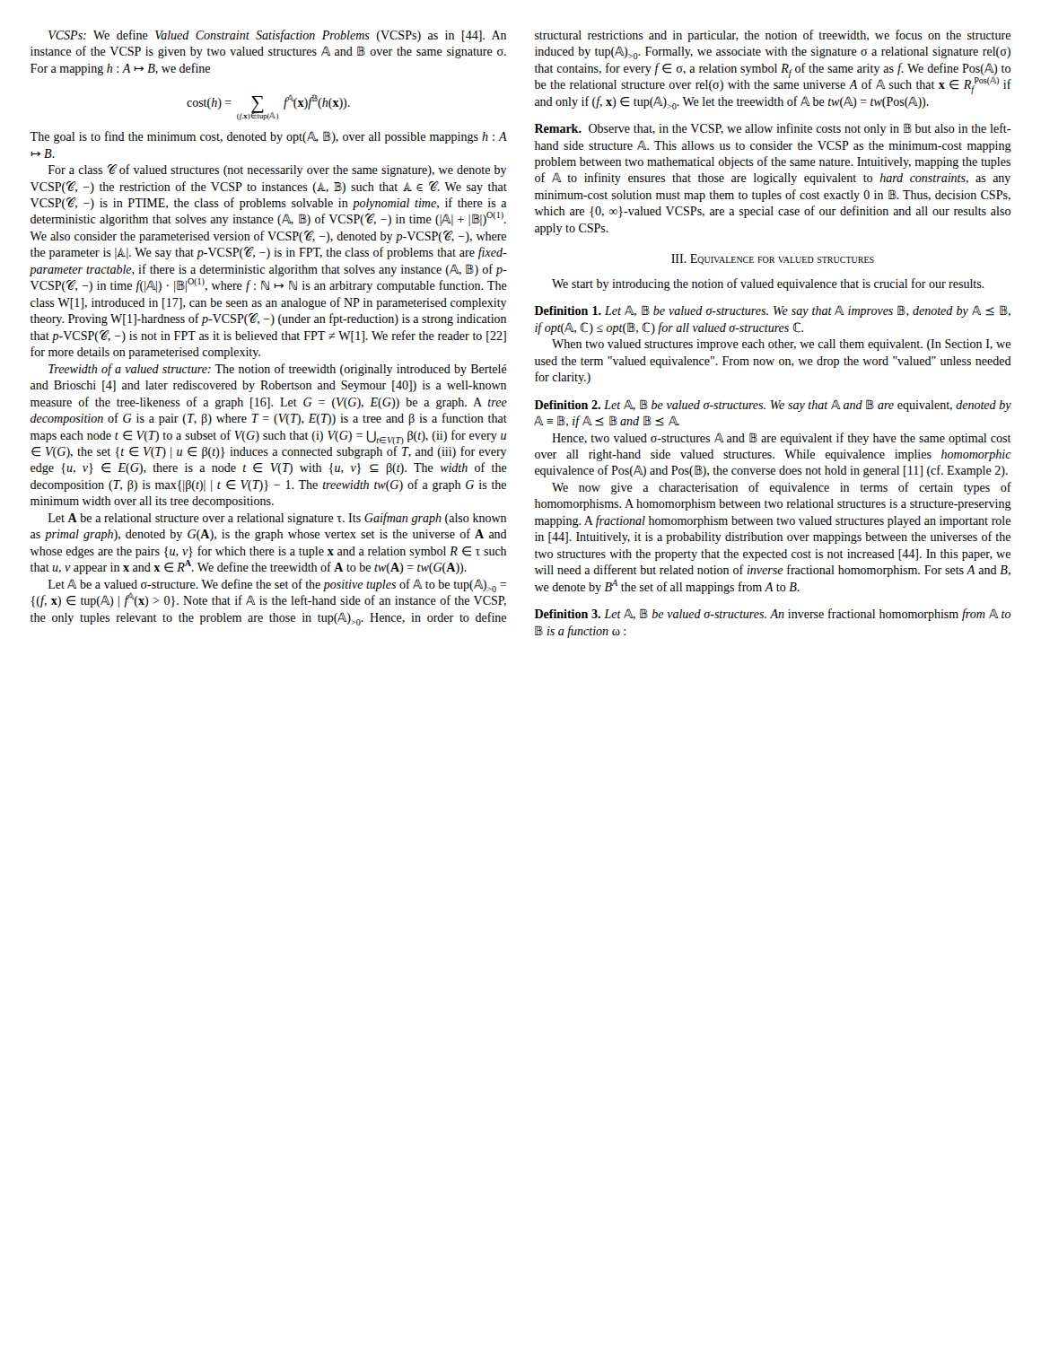VCSPs: We define Valued Constraint Satisfaction Problems (VCSPs) as in [44]. An instance of the VCSP is given by two valued structures 𝔸 and 𝔹 over the same signature σ. For a mapping h : A ↦ B, we define
cost(h) = ∑(f,x)∈tup(𝔸) f𝔸(x)f𝔹(h(x)).
The goal is to find the minimum cost, denoted by opt(𝔸, 𝔹), over all possible mappings h : A ↦ B.
For a class 𝒞 of valued structures (not necessarily over the same signature), we denote by VCSP(𝒞, −) the restriction of the VCSP to instances (𝔸, 𝔹) such that 𝔸 ∈ 𝒞. We say that VCSP(𝒞, −) is in PTIME, the class of problems solvable in polynomial time, if there is a deterministic algorithm that solves any instance (𝔸, 𝔹) of VCSP(𝒞, −) in time (|𝔸| + |𝔹|)O(1). We also consider the parameterised version of VCSP(𝒞, −), denoted by p-VCSP(𝒞, −), where the parameter is |𝔸|. We say that p-VCSP(𝒞, −) is in FPT, the class of problems that are fixed-parameter tractable, if there is a deterministic algorithm that solves any instance (𝔸, 𝔹) of p-VCSP(𝒞, −) in time f(|𝔸|) · |𝔹|O(1), where f : ℕ ↦ ℕ is an arbitrary computable function. The class W[1], introduced in [17], can be seen as an analogue of NP in parameterised complexity theory. Proving W[1]-hardness of p-VCSP(𝒞, −) (under an fpt-reduction) is a strong indication that p-VCSP(𝒞, −) is not in FPT as it is believed that FPT ≠ W[1]. We refer the reader to [22] for more details on parameterised complexity.
Treewidth of a valued structure: The notion of treewidth (originally introduced by Bertelé and Brioschi [4] and later rediscovered by Robertson and Seymour [40]) is a well-known measure of the tree-likeness of a graph [16]. Let G = (V(G), E(G)) be a graph. A tree decomposition of G is a pair (T, β) where T = (V(T), E(T)) is a tree and β is a function that maps each node t ∈ V(T) to a subset of V(G) such that (i) V(G) = ⋃t∈V(T) β(t), (ii) for every u ∈ V(G), the set {t ∈ V(T) | u ∈ β(t)} induces a connected subgraph of T, and (iii) for every edge {u, v} ∈ E(G), there is a node t ∈ V(T) with {u, v} ⊆ β(t). The width of the decomposition (T, β) is max{|β(t)| | t ∈ V(T)} − 1. The treewidth tw(G) of a graph G is the minimum width over all its tree decompositions.
Let A be a relational structure over a relational signature τ. Its Gaifman graph (also known as primal graph), denoted by G(A), is the graph whose vertex set is the universe of A and whose edges are the pairs {u, v} for which there is a tuple x and a relation symbol R ∈ τ such that u, v appear in x and x ∈ RA. We define the treewidth of A to be tw(A) = tw(G(A)).
Let 𝔸 be a valued σ-structure. We define the set of the positive tuples of 𝔸 to be tup(𝔸)>0 = {(f, x) ∈ tup(𝔸) | f𝔸(x) > 0}. Note that if 𝔸 is the left-hand side of an instance of the VCSP, the only tuples relevant to the problem are those in tup(𝔸)>0. Hence, in order to define structural restrictions and in particular, the notion of treewidth, we focus on the structure induced by tup(𝔸)>0. Formally, we associate with the signature σ a relational signature rel(σ) that contains, for every f ∈ σ, a relation symbol Rf of the same arity as f. We define Pos(𝔸) to be the relational structure over rel(σ) with the same universe A of 𝔸 such that x ∈ RfPos(𝔸) if and only if (f, x) ∈ tup(𝔸)>0. We let the treewidth of 𝔸 be tw(𝔸) = tw(Pos(𝔸)).
Remark. Observe that, in the VCSP, we allow infinite costs not only in 𝔹 but also in the left-hand side structure 𝔸. This allows us to consider the VCSP as the minimum-cost mapping problem between two mathematical objects of the same nature. Intuitively, mapping the tuples of 𝔸 to infinity ensures that those are logically equivalent to hard constraints, as any minimum-cost solution must map them to tuples of cost exactly 0 in 𝔹. Thus, decision CSPs, which are {0, ∞}-valued VCSPs, are a special case of our definition and all our results also apply to CSPs.
III. Equivalence for valued structures
We start by introducing the notion of valued equivalence that is crucial for our results.
Definition 1. Let 𝔸, 𝔹 be valued σ-structures. We say that 𝔸 improves 𝔹, denoted by 𝔸 ⪯ 𝔹, if opt(𝔸, ℂ) ≤ opt(𝔹, ℂ) for all valued σ-structures ℂ.
When two valued structures improve each other, we call them equivalent. (In Section I, we used the term "valued equivalence". From now on, we drop the word "valued" unless needed for clarity.)
Definition 2. Let 𝔸, 𝔹 be valued σ-structures. We say that 𝔸 and 𝔹 are equivalent, denoted by 𝔸 ≡ 𝔹, if 𝔸 ⪯ 𝔹 and 𝔹 ⪯ 𝔸.
Hence, two valued σ-structures 𝔸 and 𝔹 are equivalent if they have the same optimal cost over all right-hand side valued structures. While equivalence implies homomorphic equivalence of Pos(𝔸) and Pos(𝔹), the converse does not hold in general [11] (cf. Example 2).
We now give a characterisation of equivalence in terms of certain types of homomorphisms. A homomorphism between two relational structures is a structure-preserving mapping. A fractional homomorphism between two valued structures played an important role in [44]. Intuitively, it is a probability distribution over mappings between the universes of the two structures with the property that the expected cost is not increased [44]. In this paper, we will need a different but related notion of inverse fractional homomorphism. For sets A and B, we denote by BA the set of all mappings from A to B.
Definition 3. Let 𝔸, 𝔹 be valued σ-structures. An inverse fractional homomorphism from 𝔸 to 𝔹 is a function ω :